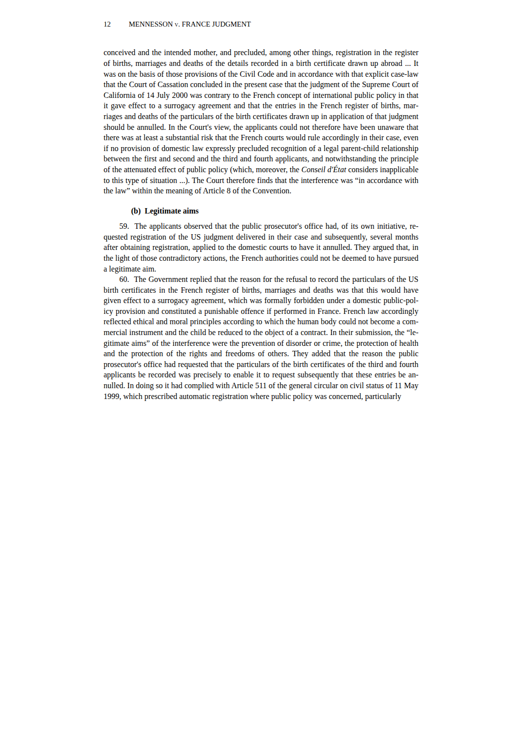12 MENNESSON v. FRANCE JUDGMENT
conceived and the intended mother, and precluded, among other things, registration in the register of births, marriages and deaths of the details recorded in a birth certificate drawn up abroad ... It was on the basis of those provisions of the Civil Code and in accordance with that explicit case-law that the Court of Cassation concluded in the present case that the judgment of the Supreme Court of California of 14 July 2000 was contrary to the French concept of international public policy in that it gave effect to a surrogacy agreement and that the entries in the French register of births, marriages and deaths of the particulars of the birth certificates drawn up in application of that judgment should be annulled. In the Court's view, the applicants could not therefore have been unaware that there was at least a substantial risk that the French courts would rule accordingly in their case, even if no provision of domestic law expressly precluded recognition of a legal parent-child relationship between the first and second and the third and fourth applicants, and notwithstanding the principle of the attenuated effect of public policy (which, moreover, the Conseil d'État considers inapplicable to this type of situation ...). The Court therefore finds that the interference was “in accordance with the law” within the meaning of Article 8 of the Convention.
(b) Legitimate aims
59. The applicants observed that the public prosecutor's office had, of its own initiative, requested registration of the US judgment delivered in their case and subsequently, several months after obtaining registration, applied to the domestic courts to have it annulled. They argued that, in the light of those contradictory actions, the French authorities could not be deemed to have pursued a legitimate aim.
60. The Government replied that the reason for the refusal to record the particulars of the US birth certificates in the French register of births, marriages and deaths was that this would have given effect to a surrogacy agreement, which was formally forbidden under a domestic public-policy provision and constituted a punishable offence if performed in France. French law accordingly reflected ethical and moral principles according to which the human body could not become a commercial instrument and the child be reduced to the object of a contract. In their submission, the “legitimate aims” of the interference were the prevention of disorder or crime, the protection of health and the protection of the rights and freedoms of others. They added that the reason the public prosecutor's office had requested that the particulars of the birth certificates of the third and fourth applicants be recorded was precisely to enable it to request subsequently that these entries be annulled. In doing so it had complied with Article 511 of the general circular on civil status of 11 May 1999, which prescribed automatic registration where public policy was concerned, particularly